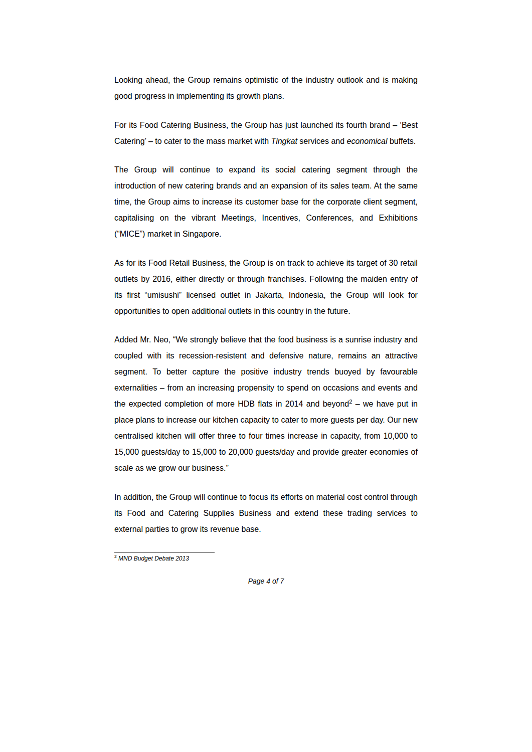Looking ahead, the Group remains optimistic of the industry outlook and is making good progress in implementing its growth plans.
For its Food Catering Business, the Group has just launched its fourth brand – ‘Best Catering’ – to cater to the mass market with Tingkat services and economical buffets.
The Group will continue to expand its social catering segment through the introduction of new catering brands and an expansion of its sales team. At the same time, the Group aims to increase its customer base for the corporate client segment, capitalising on the vibrant Meetings, Incentives, Conferences, and Exhibitions (“MICE”) market in Singapore.
As for its Food Retail Business, the Group is on track to achieve its target of 30 retail outlets by 2016, either directly or through franchises. Following the maiden entry of its first “umisushi” licensed outlet in Jakarta, Indonesia, the Group will look for opportunities to open additional outlets in this country in the future.
Added Mr. Neo, “We strongly believe that the food business is a sunrise industry and coupled with its recession-resistent and defensive nature, remains an attractive segment. To better capture the positive industry trends buoyed by favourable externalities – from an increasing propensity to spend on occasions and events and the expected completion of more HDB flats in 2014 and beyond2 – we have put in place plans to increase our kitchen capacity to cater to more guests per day. Our new centralised kitchen will offer three to four times increase in capacity, from 10,000 to 15,000 guests/day to 15,000 to 20,000 guests/day and provide greater economies of scale as we grow our business.”
In addition, the Group will continue to focus its efforts on material cost control through its Food and Catering Supplies Business and extend these trading services to external parties to grow its revenue base.
2 MND Budget Debate 2013
Page 4 of 7